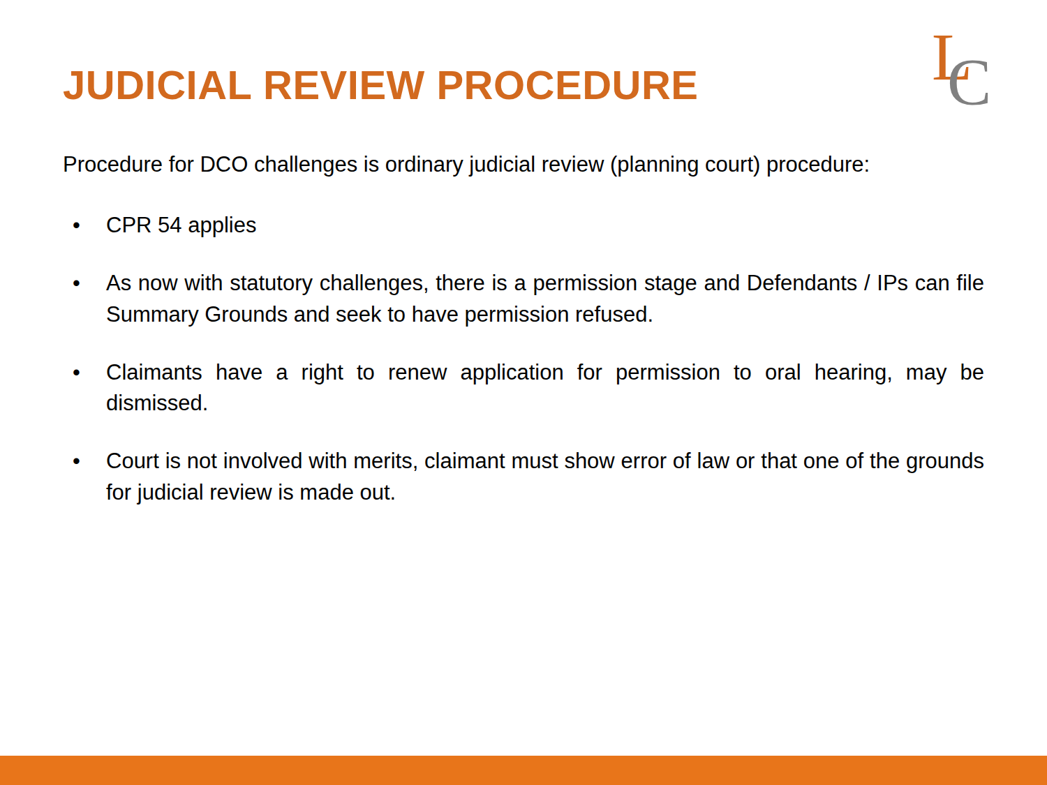L C
JUDICIAL REVIEW PROCEDURE
Procedure for DCO challenges is ordinary judicial review (planning court) procedure:
CPR 54 applies
As now with statutory challenges, there is a permission stage and Defendants / IPs can file Summary Grounds and seek to have permission refused.
Claimants have a right to renew application for permission to oral hearing, may be dismissed.
Court is not involved with merits, claimant must show error of law or that one of the grounds for judicial review is made out.